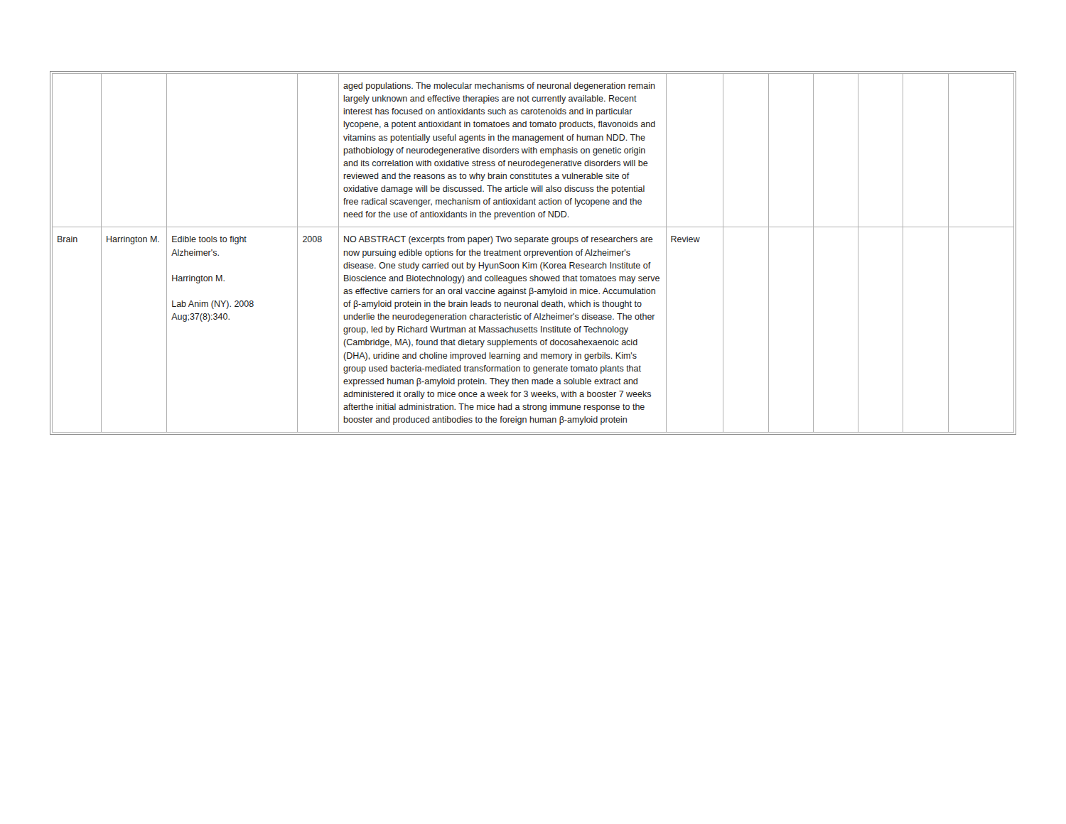| | | | | aged populations. The molecular mechanisms of neuronal degeneration remain largely unknown and effective therapies are not currently available. Recent interest has focused on antioxidants such as carotenoids and in particular lycopene, a potent antioxidant in tomatoes and tomato products, flavonoids and vitamins as potentially useful agents in the management of human NDD. The pathobiology of neurodegenerative disorders with emphasis on genetic origin and its correlation with oxidative stress of neurodegenerative disorders will be reviewed and the reasons as to why brain constitutes a vulnerable site of oxidative damage will be discussed. The article will also discuss the potential free radical scavenger, mechanism of antioxidant action of lycopene and the need for the use of antioxidants in the prevention of NDD. | | | | | | | |
| Brain | Harrington M. | Edible tools to fight Alzheimer's. Harrington M. Lab Anim (NY). 2008 Aug;37(8):340. | 2008 | NO ABSTRACT (excerpts from paper) Two separate groups of researchers are now pursuing edible options for the treatment orprevention of Alzheimer's disease. One study carried out by HyunSoon Kim (Korea Research Institute of Bioscience and Biotechnology) and colleagues showed that tomatoes may serve as effective carriers for an oral vaccine against β-amyloid in mice. Accumulation of β-amyloid protein in the brain leads to neuronal death, which is thought to underlie the neurodegeneration characteristic of Alzheimer's disease. The other group, led by Richard Wurtman at Massachusetts Institute of Technology (Cambridge, MA), found that dietary supplements of docosahexaenoic acid (DHA), uridine and choline improved learning and memory in gerbils. Kim's group used bacteria-mediated transformation to generate tomato plants that expressed human β-amyloid protein. They then made a soluble extract and administered it orally to mice once a week for 3 weeks, with a booster 7 weeks afterthe initial administration. The mice had a strong immune response to the booster and produced antibodies to the foreign human β-amyloid protein | Review | | | | | | |